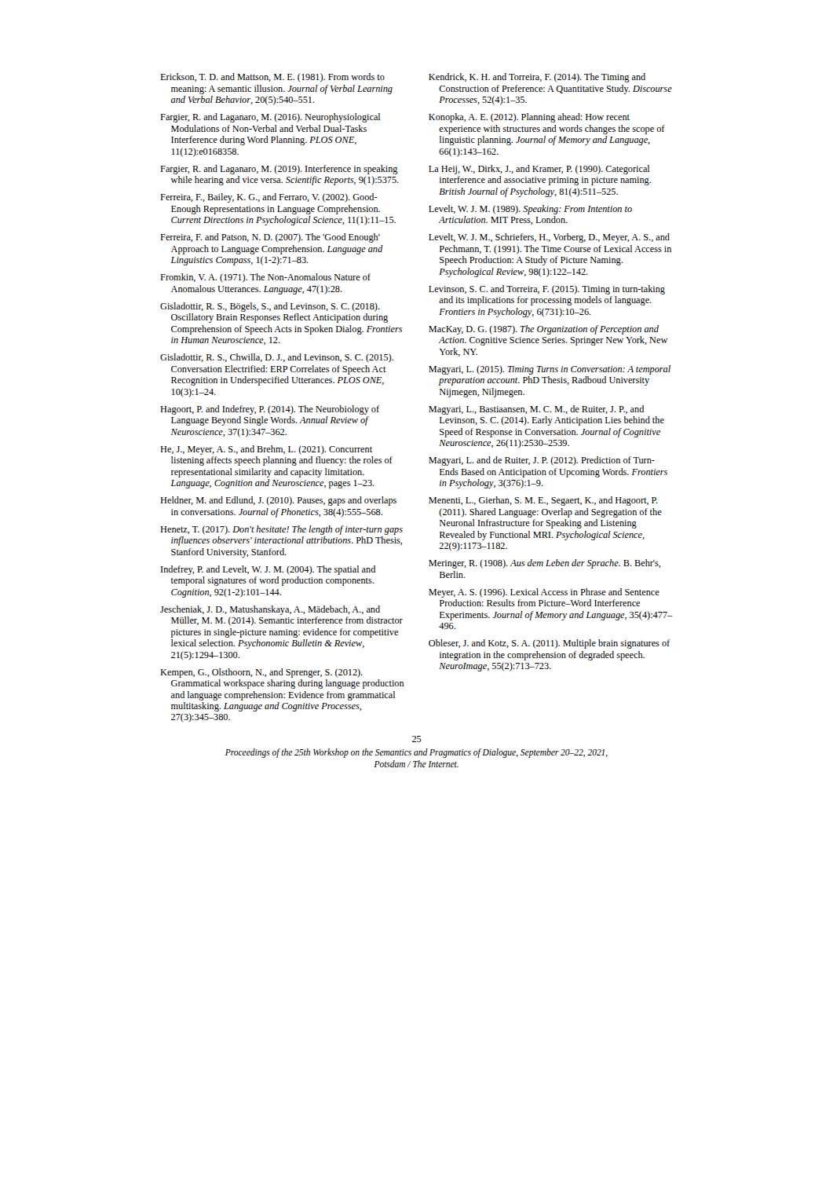Erickson, T. D. and Mattson, M. E. (1981). From words to meaning: A semantic illusion. Journal of Verbal Learning and Verbal Behavior, 20(5):540–551.
Fargier, R. and Laganaro, M. (2016). Neurophysiological Modulations of Non-Verbal and Verbal Dual-Tasks Interference during Word Planning. PLOS ONE, 11(12):e0168358.
Fargier, R. and Laganaro, M. (2019). Interference in speaking while hearing and vice versa. Scientific Reports, 9(1):5375.
Ferreira, F., Bailey, K. G., and Ferraro, V. (2002). Good-Enough Representations in Language Comprehension. Current Directions in Psychological Science, 11(1):11–15.
Ferreira, F. and Patson, N. D. (2007). The 'Good Enough' Approach to Language Comprehension. Language and Linguistics Compass, 1(1-2):71–83.
Fromkin, V. A. (1971). The Non-Anomalous Nature of Anomalous Utterances. Language, 47(1):28.
Gisladottir, R. S., Bögels, S., and Levinson, S. C. (2018). Oscillatory Brain Responses Reflect Anticipation during Comprehension of Speech Acts in Spoken Dialog. Frontiers in Human Neuroscience, 12.
Gisladottir, R. S., Chwilla, D. J., and Levinson, S. C. (2015). Conversation Electrified: ERP Correlates of Speech Act Recognition in Underspecified Utterances. PLOS ONE, 10(3):1–24.
Hagoort, P. and Indefrey, P. (2014). The Neurobiology of Language Beyond Single Words. Annual Review of Neuroscience, 37(1):347–362.
He, J., Meyer, A. S., and Brehm, L. (2021). Concurrent listening affects speech planning and fluency: the roles of representational similarity and capacity limitation. Language, Cognition and Neuroscience, pages 1–23.
Heldner, M. and Edlund, J. (2010). Pauses, gaps and overlaps in conversations. Journal of Phonetics, 38(4):555–568.
Henetz, T. (2017). Don't hesitate! The length of inter-turn gaps influences observers' interactional attributions. PhD Thesis, Stanford University, Stanford.
Indefrey, P. and Levelt, W. J. M. (2004). The spatial and temporal signatures of word production components. Cognition, 92(1-2):101–144.
Jescheniak, J. D., Matushanskaya, A., Mädebach, A., and Müller, M. M. (2014). Semantic interference from distractor pictures in single-picture naming: evidence for competitive lexical selection. Psychonomic Bulletin & Review, 21(5):1294–1300.
Kempen, G., Olsthoorn, N., and Sprenger, S. (2012). Grammatical workspace sharing during language production and language comprehension: Evidence from grammatical multitasking. Language and Cognitive Processes, 27(3):345–380.
Kendrick, K. H. and Torreira, F. (2014). The Timing and Construction of Preference: A Quantitative Study. Discourse Processes, 52(4):1–35.
Konopka, A. E. (2012). Planning ahead: How recent experience with structures and words changes the scope of linguistic planning. Journal of Memory and Language, 66(1):143–162.
La Heij, W., Dirkx, J., and Kramer, P. (1990). Categorical interference and associative priming in picture naming. British Journal of Psychology, 81(4):511–525.
Levelt, W. J. M. (1989). Speaking: From Intention to Articulation. MIT Press, London.
Levelt, W. J. M., Schriefers, H., Vorberg, D., Meyer, A. S., and Pechmann, T. (1991). The Time Course of Lexical Access in Speech Production: A Study of Picture Naming. Psychological Review, 98(1):122–142.
Levinson, S. C. and Torreira, F. (2015). Timing in turn-taking and its implications for processing models of language. Frontiers in Psychology, 6(731):10–26.
MacKay, D. G. (1987). The Organization of Perception and Action. Cognitive Science Series. Springer New York, New York, NY.
Magyari, L. (2015). Timing Turns in Conversation: A temporal preparation account. PhD Thesis, Radboud University Nijmegen, Niljmegen.
Magyari, L., Bastiaansen, M. C. M., de Ruiter, J. P., and Levinson, S. C. (2014). Early Anticipation Lies behind the Speed of Response in Conversation. Journal of Cognitive Neuroscience, 26(11):2530–2539.
Magyari, L. and de Ruiter, J. P. (2012). Prediction of Turn-Ends Based on Anticipation of Upcoming Words. Frontiers in Psychology, 3(376):1–9.
Menenti, L., Gierhan, S. M. E., Segaert, K., and Hagoort, P. (2011). Shared Language: Overlap and Segregation of the Neuronal Infrastructure for Speaking and Listening Revealed by Functional MRI. Psychological Science, 22(9):1173–1182.
Meringer, R. (1908). Aus dem Leben der Sprache. B. Behr's, Berlin.
Meyer, A. S. (1996). Lexical Access in Phrase and Sentence Production: Results from Picture–Word Interference Experiments. Journal of Memory and Language, 35(4):477–496.
Obleser, J. and Kotz, S. A. (2011). Multiple brain signatures of integration in the comprehension of degraded speech. NeuroImage, 55(2):713–723.
25
Proceedings of the 25th Workshop on the Semantics and Pragmatics of Dialogue, September 20–22, 2021,
Potsdam / The Internet.